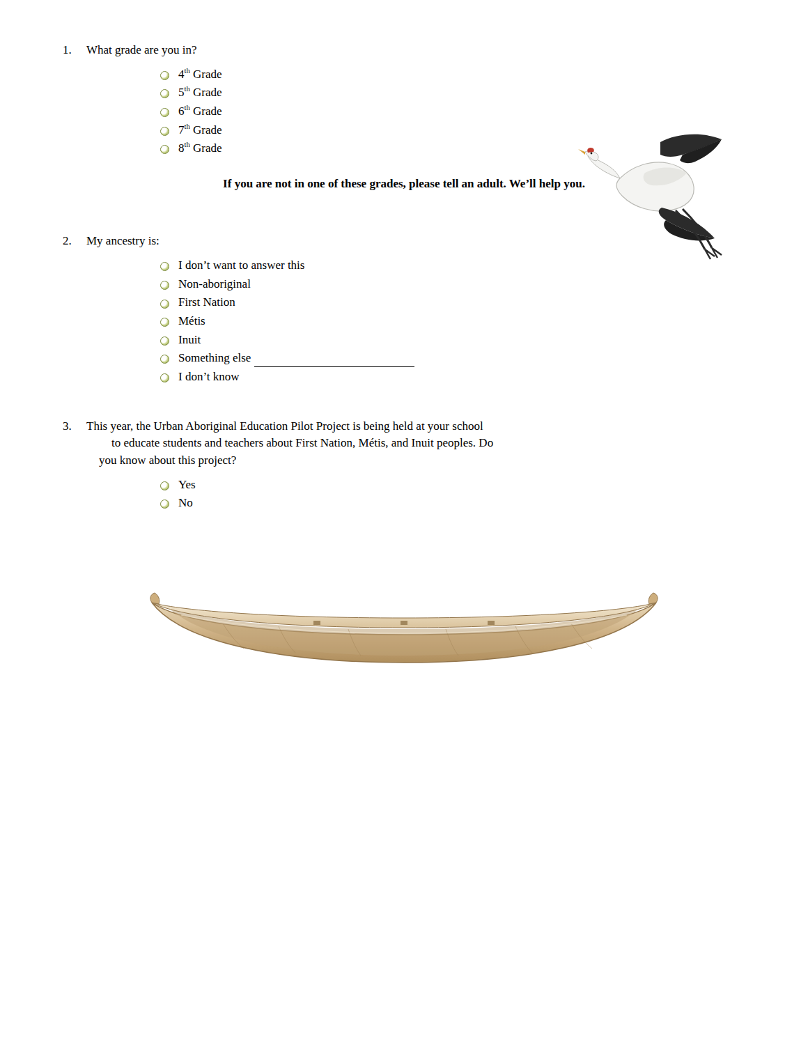1. What grade are you in?
4th Grade
5th Grade
6th Grade
7th Grade
8th Grade
If you are not in one of these grades, please tell an adult. We’ll help you.
2. My ancestry is:
I don’t want to answer this
Non-aboriginal
First Nation
Métis
Inuit
Something else
I don’t know
3. This year, the Urban Aboriginal Education Pilot Project is being held at your school to educate students and teachers about First Nation, Métis, and Inuit peoples. Do you know about this project?
Yes
No